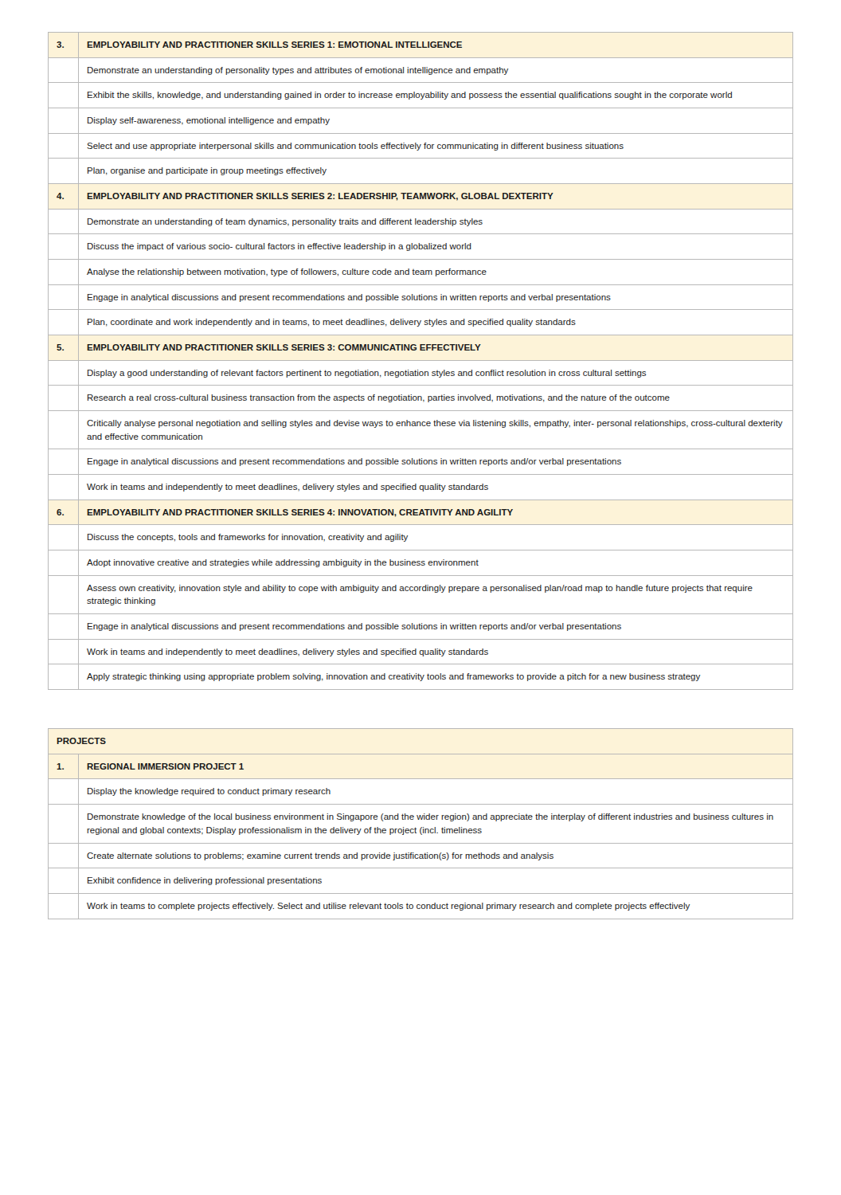| 3. | Employability and Practitioner Skills Series 1: Emotional Intelligence |
| | Demonstrate an understanding of personality types and attributes of emotional intelligence and empathy |
| | Exhibit the skills, knowledge, and understanding gained in order to increase employability and possess the essential qualifications sought in the corporate world |
| | Display self-awareness, emotional intelligence and empathy |
| | Select and use appropriate interpersonal skills and communication tools effectively for communicating in different business situations |
| | Plan, organise and participate in group meetings effectively |
| 4. | Employability and Practitioner Skills Series 2: Leadership, Teamwork, Global Dexterity |
| | Demonstrate an understanding of team dynamics, personality traits and different leadership styles |
| | Discuss the impact of various socio- cultural factors in effective leadership in a globalized world |
| | Analyse the relationship between motivation, type of followers, culture code and team performance |
| | Engage in analytical discussions and present recommendations and possible solutions in written reports and verbal presentations |
| | Plan, coordinate and work independently and in teams, to meet deadlines, delivery styles and specified quality standards |
| 5. | Employability and Practitioner Skills Series 3: Communicating Effectively |
| | Display a good understanding of relevant factors pertinent to negotiation, negotiation styles and conflict resolution in cross cultural settings |
| | Research a real cross-cultural business transaction from the aspects of negotiation, parties involved, motivations, and the nature of the outcome |
| | Critically analyse personal negotiation and selling styles and devise ways to enhance these via listening skills, empathy, inter- personal relationships, cross-cultural dexterity and effective communication |
| | Engage in analytical discussions and present recommendations and possible solutions in written reports and/or verbal presentations |
| | Work in teams and independently to meet deadlines, delivery styles and specified quality standards |
| 6. | Employability and Practitioner Skills Series 4: Innovation, Creativity and Agility |
| | Discuss the concepts, tools and frameworks for innovation, creativity and agility |
| | Adopt innovative creative and strategies while addressing ambiguity in the business environment |
| | Assess own creativity, innovation style and ability to cope with ambiguity and accordingly prepare a personalised plan/road map to handle future projects that require strategic thinking |
| | Engage in analytical discussions and present recommendations and possible solutions in written reports and/or verbal presentations |
| | Work in teams and independently to meet deadlines, delivery styles and specified quality standards |
| | Apply strategic thinking using appropriate problem solving, innovation and creativity tools and frameworks to provide a pitch for a new business strategy |
| Projects |
| 1. | Regional Immersion Project 1 |
| | Display the knowledge required to conduct primary research |
| | Demonstrate knowledge of the local business environment in Singapore (and the wider region) and appreciate the interplay of different industries and business cultures in regional and global contexts; Display professionalism in the delivery of the project (incl. timeliness |
| | Create alternate solutions to problems; examine current trends and provide justification(s) for methods and analysis |
| | Exhibit confidence in delivering professional presentations |
| | Work in teams to complete projects effectively. Select and utilise relevant tools to conduct regional primary research and complete projects effectively |